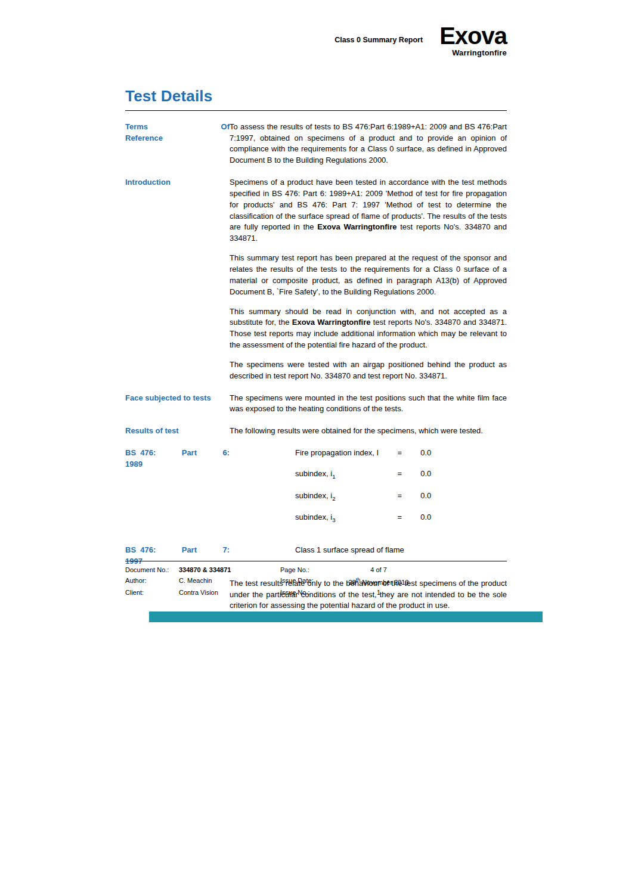Class 0 Summary Report
Exova
Warringtonfire
Test Details
| Terms Of Reference | To assess the results of tests to BS 476:Part 6:1989+A1: 2009 and BS 476:Part 7:1997, obtained on specimens of a product and to provide an opinion of compliance with the requirements for a Class 0 surface, as defined in Approved Document B to the Building Regulations 2000. |
| Introduction | Specimens of a product have been tested in accordance with the test methods specified in BS 476: Part 6: 1989+A1: 2009 'Method of test for fire propagation for products' and BS 476: Part 7: 1997 'Method of test to determine the classification of the surface spread of flame of products'. The results of the tests are fully reported in the Exova Warringtonfire test reports No's. 334870 and 334871. This summary test report has been prepared at the request of the sponsor and relates the results of the tests to the requirements for a Class 0 surface of a material or composite product, as defined in paragraph A13(b) of Approved Document B, `Fire Safety', to the Building Regulations 2000. This summary should be read in conjunction with, and not accepted as a substitute for, the Exova Warringtonfire test reports No's. 334870 and 334871. Those test reports may include additional information which may be relevant to the assessment of the potential fire hazard of the product. The specimens were tested with an airgap positioned behind the product as described in test report No. 334870 and test report No. 334871. |
| Face subjected to tests | The specimens were mounted in the test positions such that the white film face was exposed to the heating conditions of the tests. |
| Results of test | The following results were obtained for the specimens, which were tested. |
| BS 476: Part 6: 1989 | / Fire propagation index, I / = / 0.0 / / subindex, i 1 / = / 0.0 / / subindex, i 2 / = / 0.0 / / subindex, i 3 / = / 0.0 / |
| BS 476: Part 7: 1997 | Class 1 surface spread of flame |
| | The test results relate only to the behaviour of the test specimens of the product under the particular conditions of the test, they are not intended to be the sole criterion for assessing the potential hazard of the product in use. |
| Document No.: | 334870 & 334871 | Page No.: | 4 of 7 |
| Author: | C. Meachin | Issue Date: | 28 th November 2013 |
| Client: | Contra Vision | Issue No.: | 1 |